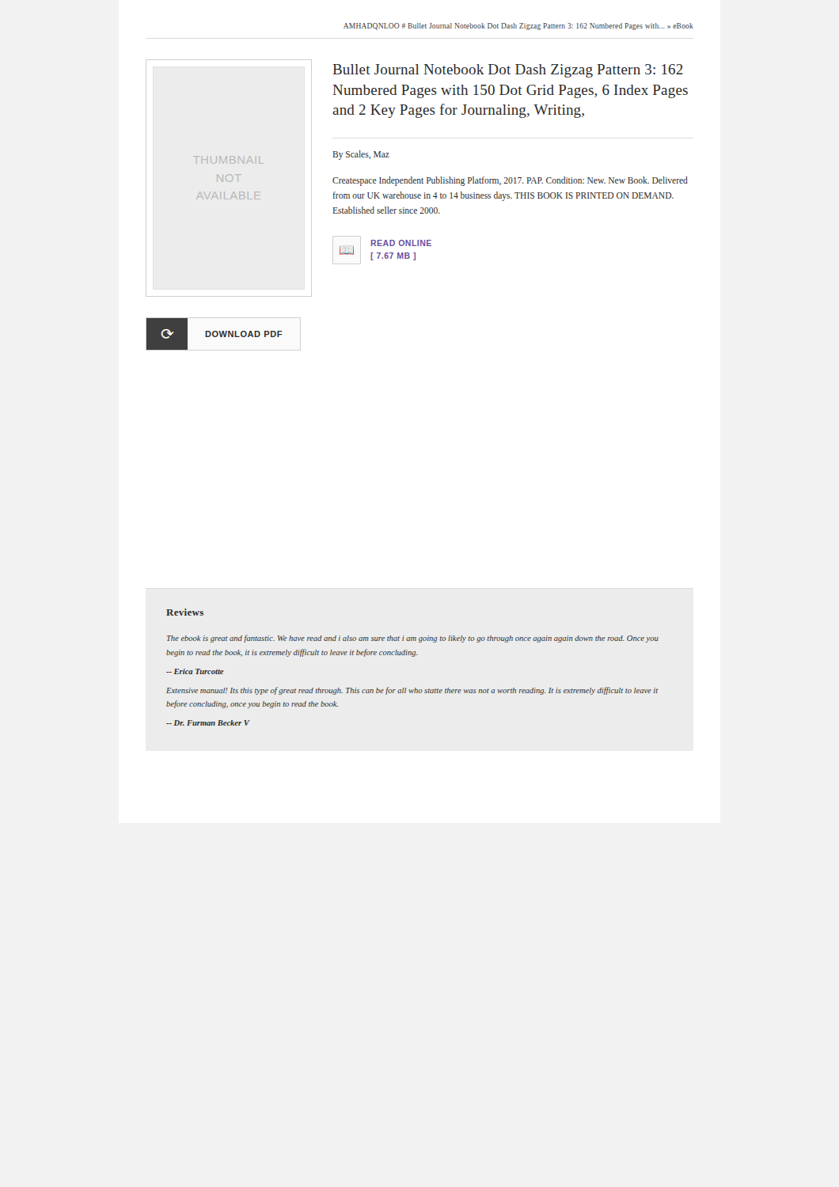AMHADQNLOO # Bullet Journal Notebook Dot Dash Zigzag Pattern 3: 162 Numbered Pages with... » eBook
THUMBNAIL
NOT
AVAILABLE
⟳
DOWNLOAD PDF
Bullet Journal Notebook Dot Dash Zigzag Pattern 3: 162 Numbered Pages with 150 Dot Grid Pages, 6 Index Pages and 2 Key Pages for Journaling, Writing,
By Scales, Maz
Createspace Independent Publishing Platform, 2017. PAP. Condition: New. New Book. Delivered from our UK warehouse in 4 to 14 business days. THIS BOOK IS PRINTED ON DEMAND. Established seller since 2000.
📖
READ ONLINE [ 7.67 MB ]
Reviews
The ebook is great and fantastic. We have read and i also am sure that i am going to likely to go through once again again down the road. Once you begin to read the book, it is extremely difficult to leave it before concluding.
-- Erica Turcotte
Extensive manual! Its this type of great read through. This can be for all who statte there was not a worth reading. It is extremely difficult to leave it before concluding, once you begin to read the book.
-- Dr. Furman Becker V